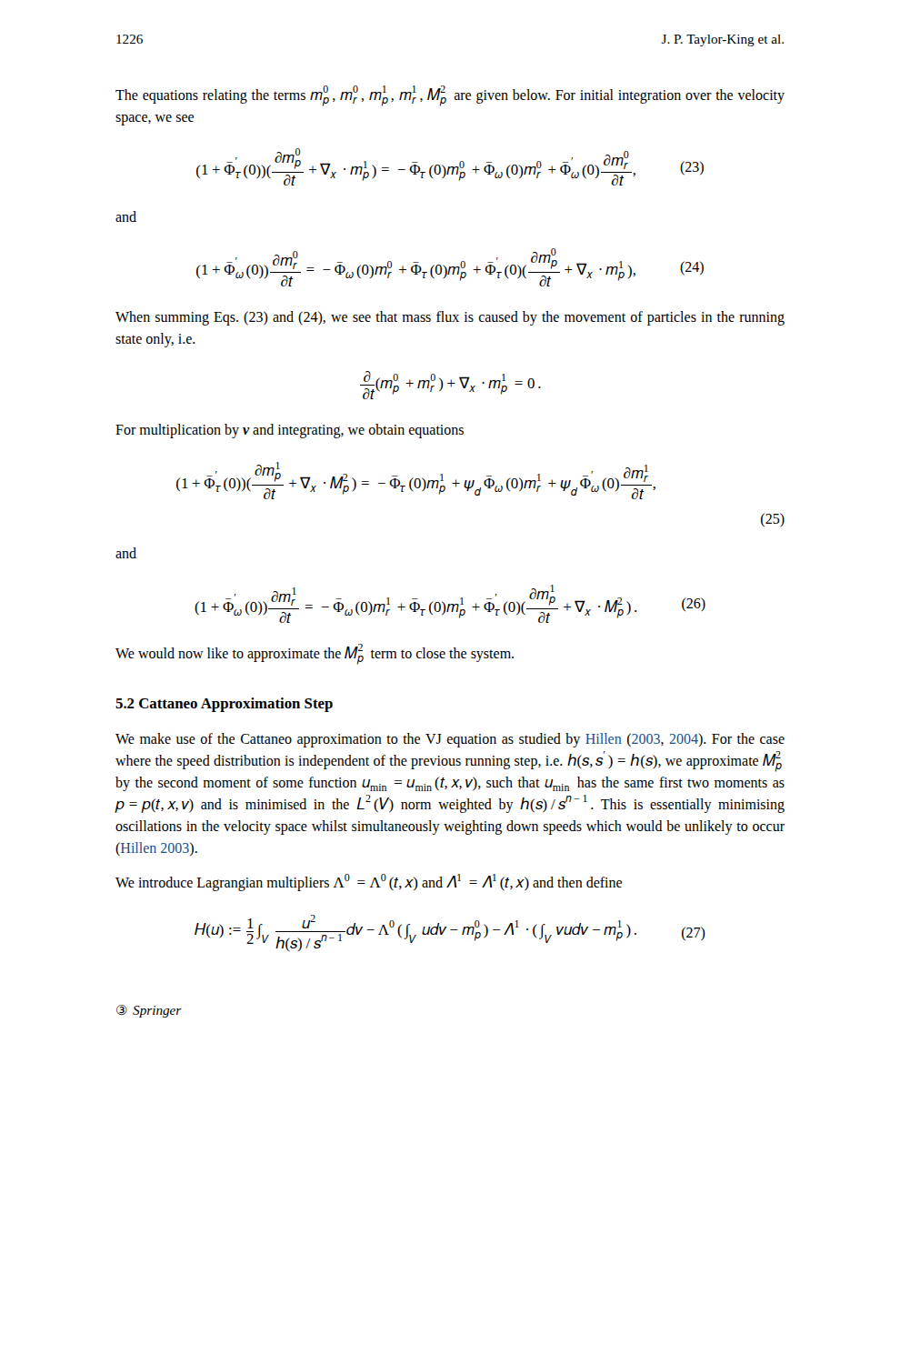1226 J. P. Taylor-King et al.
The equations relating the terms mp0, mr0, mp1, mr1, Mp2 are given below. For initial integration over the velocity space, we see
(1+Φ¯τ′(0)) ( ∂mp0∂t + ∇x · mp1 ) = −Φ¯τ(0)mp0 + Φ¯ω(0)mr0 + Φ¯ω′(0) ∂mr0∂t ,
(23)
and
(1+Φ¯ω′(0)) ∂mr0∂t = −Φ¯ω(0)mr0 + Φ¯τ(0)mp0 + Φ¯τ′(0) ( ∂mp0∂t + ∇x · mp1 ) ,
(24)
When summing Eqs. (23) and (24), we see that mass flux is caused by the movement of particles in the running state only, i.e.
∂∂t ( mp0+mr0 ) + ∇x · mp1 =0.
For multiplication by v and integrating, we obtain equations
(1+Φ¯τ′(0)) ( ∂mp1∂t + ∇x · Mp2 ) = −Φ¯τ(0)mp1 + ψdΦ¯ω(0)mr1 + ψdΦ¯ω′(0) ∂mr1∂t ,
(25)
and
(1+Φ¯ω′(0)) ∂mr1∂t = −Φ¯ω(0)mr1 + Φ¯τ(0)mp1 + Φ¯τ′(0) ( ∂mp1∂t + ∇x · Mp2 ) .
(26)
We would now like to approximate the Mp2 term to close the system.
5.2 Cattaneo Approximation Step
We make use of the Cattaneo approximation to the VJ equation as studied by Hillen (2003, 2004). For the case where the speed distribution is independent of the previous running step, i.e. h(s,s′)=h(s), we approximate Mp2 by the second moment of some function umin=umin(t,x,v), such that umin has the same first two moments as p=p(t,x,v) and is minimised in the L2(V) norm weighted by h(s)/sn−1. This is essentially minimising oscillations in the velocity space whilst simultaneously weighting down speeds which would be unlikely to occur (Hillen 2003).
We introduce Lagrangian multipliers Λ0=Λ0(t,x) and Λ1=Λ1(t,x) and then define
H(u) := 12 ∫V u2 h(s)/sn−1 dv − Λ0 ( ∫Vudv −mp0 ) − Λ1 · ( ∫Vvudv −mp1 ) .
(27)
③ Springer